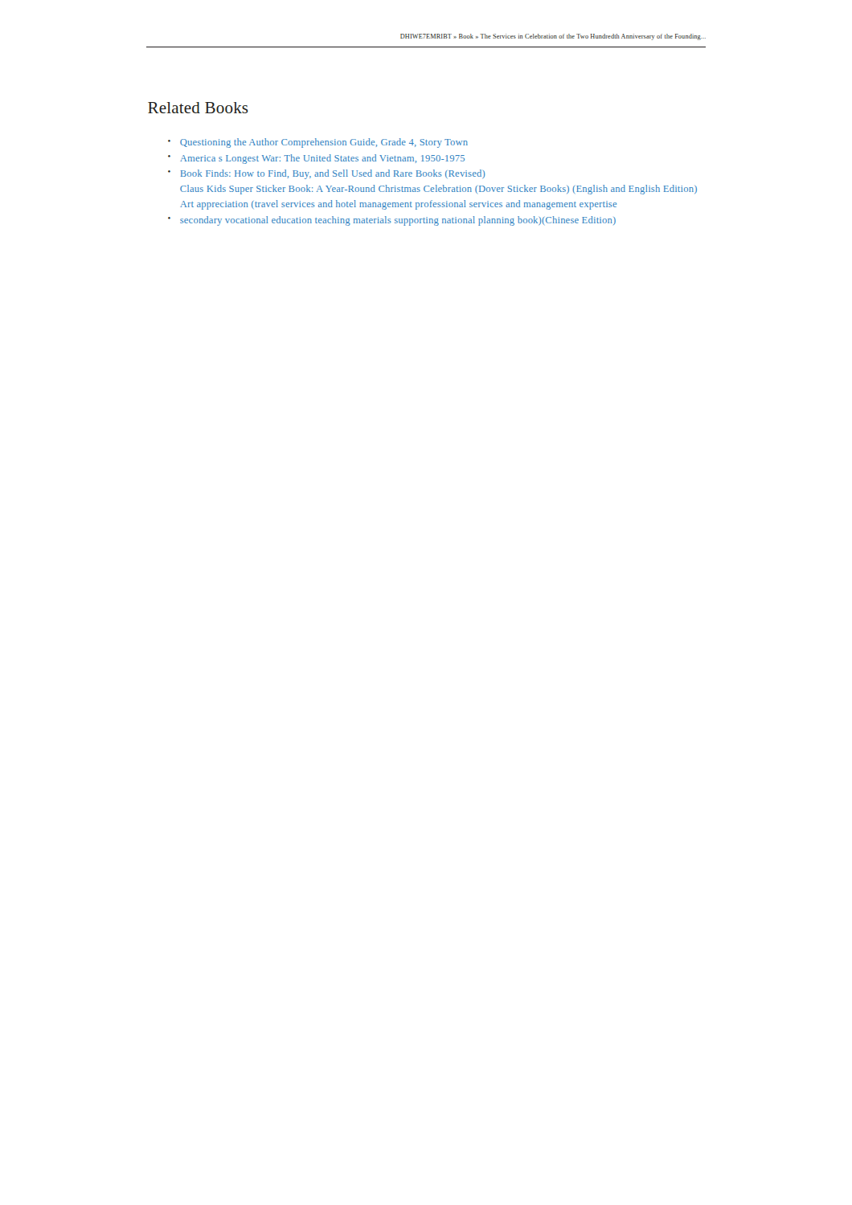DHIWE7EMRIBT » Book » The Services in Celebration of the Two Hundredth Anniversary of the Founding...
Related Books
Questioning the Author Comprehension Guide, Grade 4, Story Town
America s Longest War: The United States and Vietnam, 1950-1975
Book Finds: How to Find, Buy, and Sell Used and Rare Books (Revised)
Claus Kids Super Sticker Book: A Year-Round Christmas Celebration (Dover Sticker Books) (English and English Edition)
Art appreciation (travel services and hotel management professional services and management expertise
secondary vocational education teaching materials supporting national planning book)(Chinese Edition)